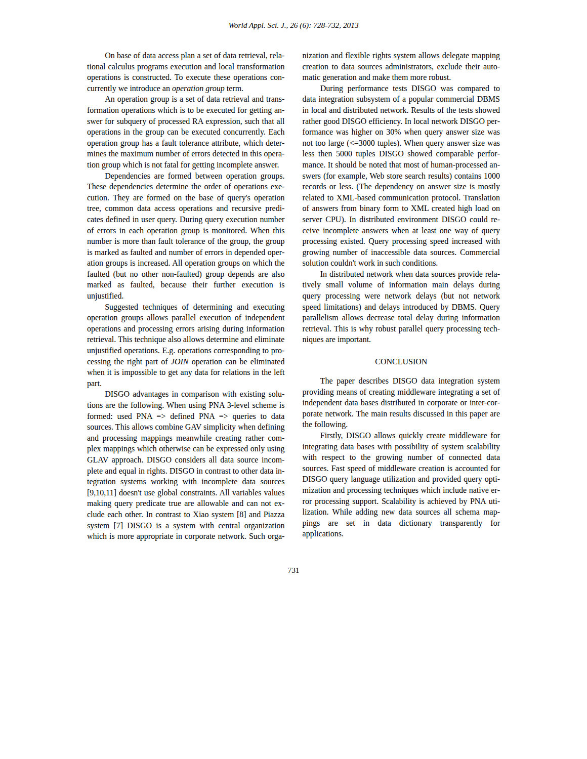World Appl. Sci. J., 26 (6): 728-732, 2013
On base of data access plan a set of data retrieval, relational calculus programs execution and local transformation operations is constructed. To execute these operations concurrently we introduce an operation group term.
An operation group is a set of data retrieval and transformation operations which is to be executed for getting answer for subquery of processed RA expression, such that all operations in the group can be executed concurrently. Each operation group has a fault tolerance attribute, which determines the maximum number of errors detected in this operation group which is not fatal for getting incomplete answer.
Dependencies are formed between operation groups. These dependencies determine the order of operations execution. They are formed on the base of query's operation tree, common data access operations and recursive predicates defined in user query. During query execution number of errors in each operation group is monitored. When this number is more than fault tolerance of the group, the group is marked as faulted and number of errors in depended operation groups is increased. All operation groups on which the faulted (but no other non-faulted) group depends are also marked as faulted, because their further execution is unjustified.
Suggested techniques of determining and executing operation groups allows parallel execution of independent operations and processing errors arising during information retrieval. This technique also allows determine and eliminate unjustified operations. E.g. operations corresponding to processing the right part of JOIN operation can be eliminated when it is impossible to get any data for relations in the left part.
DISGO advantages in comparison with existing solutions are the following. When using PNA 3-level scheme is formed: used PNA => defined PNA => queries to data sources. This allows combine GAV simplicity when defining and processing mappings meanwhile creating rather complex mappings which otherwise can be expressed only using GLAV approach. DISGO considers all data source incomplete and equal in rights. DISGO in contrast to other data integration systems working with incomplete data sources [9,10,11] doesn't use global constraints. All variables values making query predicate true are allowable and can not exclude each other. In contrast to Xiao system [8] and Piazza system [7] DISGO is a system with central organization which is more appropriate in corporate network. Such organization and flexible rights system allows delegate mapping creation to data sources administrators, exclude their automatic generation and make them more robust.
During performance tests DISGO was compared to data integration subsystem of a popular commercial DBMS in local and distributed network. Results of the tests showed rather good DISGO efficiency. In local network DISGO performance was higher on 30% when query answer size was not too large (<=3000 tuples). When query answer size was less then 5000 tuples DISGO showed comparable performance. It should be noted that most of human-processed answers (for example, Web store search results) contains 1000 records or less. (The dependency on answer size is mostly related to XML-based communication protocol. Translation of answers from binary form to XML created high load on server CPU). In distributed environment DISGO could receive incomplete answers when at least one way of query processing existed. Query processing speed increased with growing number of inaccessible data sources. Commercial solution couldn't work in such conditions.
In distributed network when data sources provide relatively small volume of information main delays during query processing were network delays (but not network speed limitations) and delays introduced by DBMS. Query parallelism allows decrease total delay during information retrieval. This is why robust parallel query processing techniques are important.
Conclusion
The paper describes DISGO data integration system providing means of creating middleware integrating a set of independent data bases distributed in corporate or inter-corporate network. The main results discussed in this paper are the following.
Firstly, DISGO allows quickly create middleware for integrating data bases with possibility of system scalability with respect to the growing number of connected data sources. Fast speed of middleware creation is accounted for DISGO query language utilization and provided query optimization and processing techniques which include native error processing support. Scalability is achieved by PNA utilization. While adding new data sources all schema mappings are set in data dictionary transparently for applications.
731